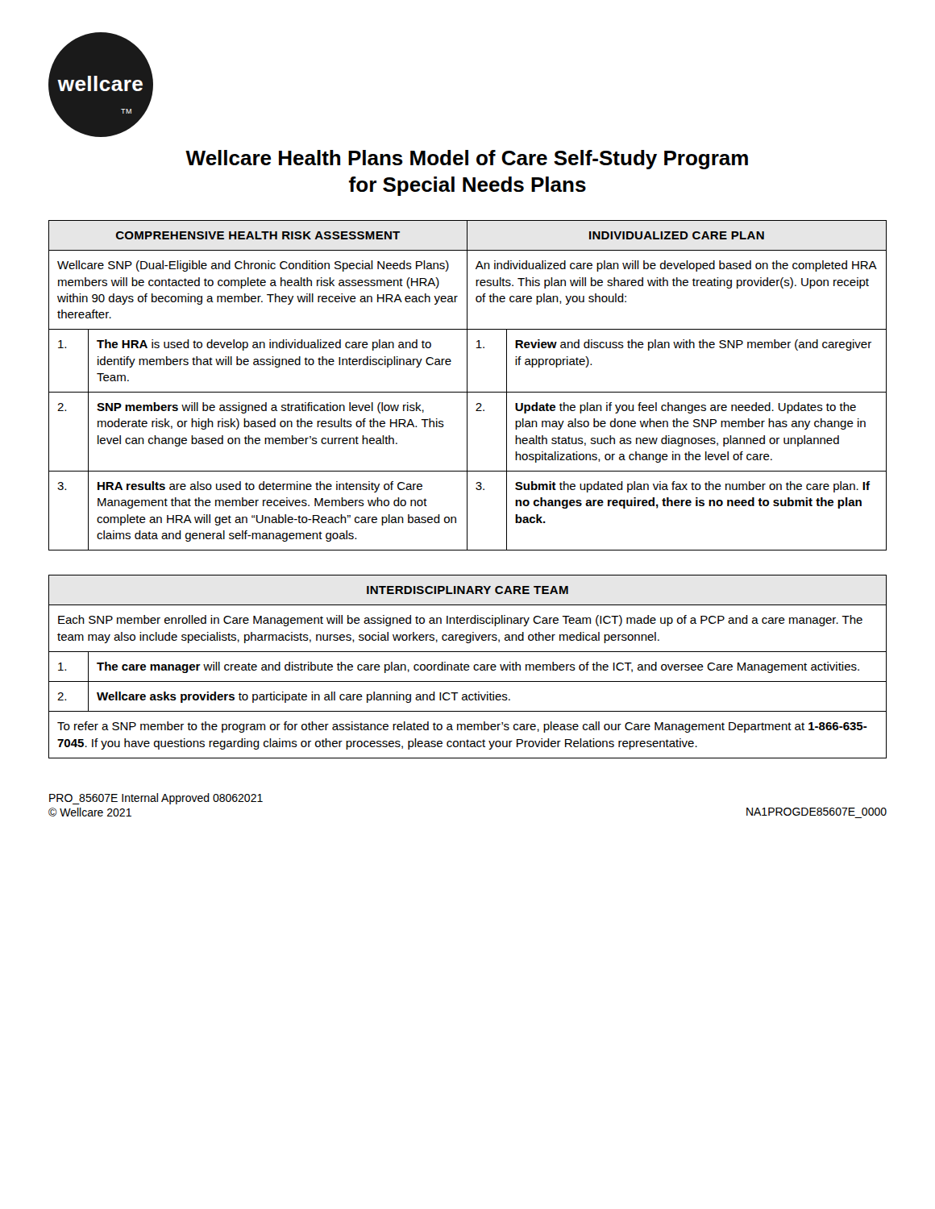wellcareTM
Wellcare Health Plans Model of Care Self-Study Program
for Special Needs Plans
| COMPREHENSIVE HEALTH RISK ASSESSMENT | INDIVIDUALIZED CARE PLAN |
| --- | --- |
| Wellcare SNP (Dual-Eligible and Chronic Condition Special Needs Plans) members will be contacted to complete a health risk assessment (HRA) within 90 days of becoming a member. They will receive an HRA each year thereafter. | An individualized care plan will be developed based on the completed HRA results. This plan will be shared with the treating provider(s). Upon receipt of the care plan, you should: |
| 1. | The HRA is used to develop an individualized care plan and to identify members that will be assigned to the Interdisciplinary Care Team. | 1. | Review and discuss the plan with the SNP member (and caregiver if appropriate). |
| 2. | SNP members will be assigned a stratification level (low risk, moderate risk, or high risk) based on the results of the HRA. This level can change based on the member’s current health. | 2. | Update the plan if you feel changes are needed. Updates to the plan may also be done when the SNP member has any change in health status, such as new diagnoses, planned or unplanned hospitalizations, or a change in the level of care. |
| 3. | HRA results are also used to determine the intensity of Care Management that the member receives. Members who do not complete an HRA will get an “Unable-to-Reach” care plan based on claims data and general self-management goals. | 3. | Submit the updated plan via fax to the number on the care plan. If no changes are required, there is no need to submit the plan back. |
| INTERDISCIPLINARY CARE TEAM |
| --- |
| Each SNP member enrolled in Care Management will be assigned to an Interdisciplinary Care Team (ICT) made up of a PCP and a care manager. The team may also include specialists, pharmacists, nurses, social workers, caregivers, and other medical personnel. |
| 1. | The care manager will create and distribute the care plan, coordinate care with members of the ICT, and oversee Care Management activities. |
| 2. | Wellcare asks providers to participate in all care planning and ICT activities. |
| To refer a SNP member to the program or for other assistance related to a member’s care, please call our Care Management Department at 1-866-635-7045 . If you have questions regarding claims or other processes, please contact your Provider Relations representative. |
PRO_85607E Internal Approved 08062021
© Wellcare 2021
NA1PROGDE85607E_0000